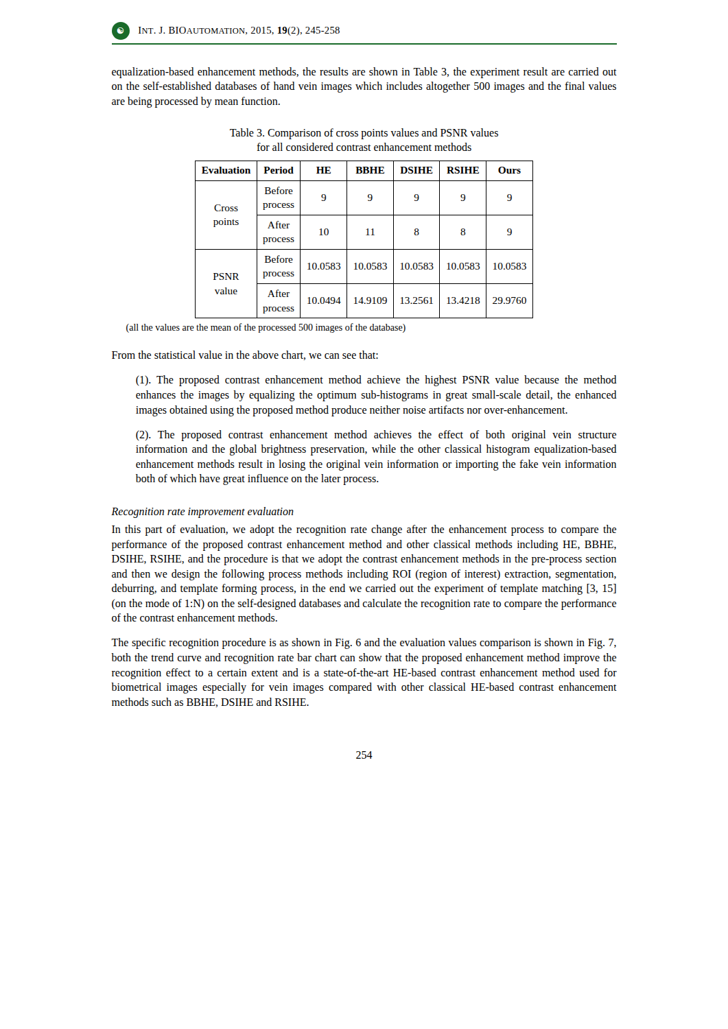☯ INT. J. BIOAUTOMATION, 2015, 19(2), 245-258
equalization-based enhancement methods, the results are shown in Table 3, the experiment result are carried out on the self-established databases of hand vein images which includes altogether 500 images and the final values are being processed by mean function.
Table 3. Comparison of cross points values and PSNR values
for all considered contrast enhancement methods
| Evaluation | Period | HE | BBHE | DSIHE | RSIHE | Ours |
| --- | --- | --- | --- | --- | --- | --- |
| Cross points | Before process | 9 | 9 | 9 | 9 | 9 |
| After process | 10 | 11 | 8 | 8 | 9 |
| PSNR value | Before process | 10.0583 | 10.0583 | 10.0583 | 10.0583 | 10.0583 |
| After process | 10.0494 | 14.9109 | 13.2561 | 13.4218 | 29.9760 |
(all the values are the mean of the processed 500 images of the database)
From the statistical value in the above chart, we can see that:
(1). The proposed contrast enhancement method achieve the highest PSNR value because the method enhances the images by equalizing the optimum sub-histograms in great small-scale detail, the enhanced images obtained using the proposed method produce neither noise artifacts nor over-enhancement.
(2). The proposed contrast enhancement method achieves the effect of both original vein structure information and the global brightness preservation, while the other classical histogram equalization-based enhancement methods result in losing the original vein information or importing the fake vein information both of which have great influence on the later process.
Recognition rate improvement evaluation
In this part of evaluation, we adopt the recognition rate change after the enhancement process to compare the performance of the proposed contrast enhancement method and other classical methods including HE, BBHE, DSIHE, RSIHE, and the procedure is that we adopt the contrast enhancement methods in the pre-process section and then we design the following process methods including ROI (region of interest) extraction, segmentation, deburring, and template forming process, in the end we carried out the experiment of template matching [3, 15] (on the mode of 1:N) on the self-designed databases and calculate the recognition rate to compare the performance of the contrast enhancement methods.
The specific recognition procedure is as shown in Fig. 6 and the evaluation values comparison is shown in Fig. 7, both the trend curve and recognition rate bar chart can show that the proposed enhancement method improve the recognition effect to a certain extent and is a state-of-the-art HE-based contrast enhancement method used for biometrical images especially for vein images compared with other classical HE-based contrast enhancement methods such as BBHE, DSIHE and RSIHE.
254